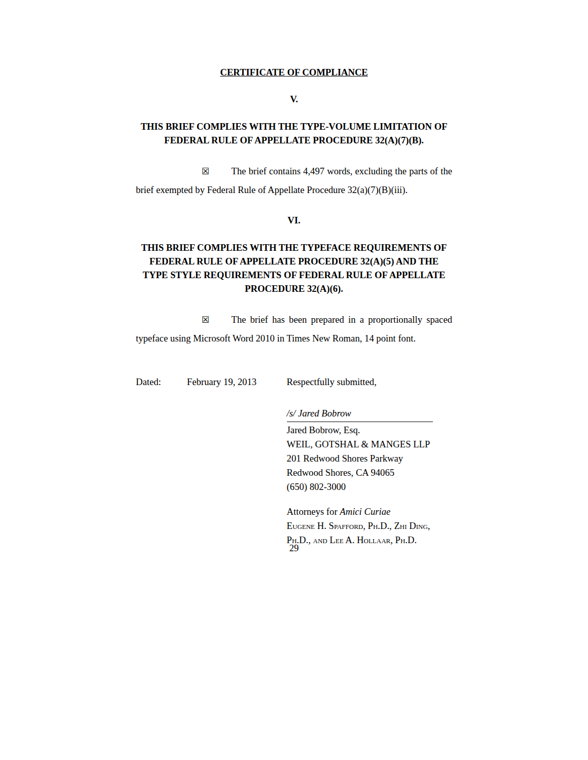CERTIFICATE OF COMPLIANCE
V.
This brief complies with the type-volume limitation of Federal Rule of Appellate Procedure 32(a)(7)(B).
☒ The brief contains 4,497 words, excluding the parts of the brief exempted by Federal Rule of Appellate Procedure 32(a)(7)(B)(iii).
VI.
This brief complies with the typeface requirements of Federal Rule of Appellate Procedure 32(a)(5) and the type style requirements of Federal Rule of Appellate Procedure 32(a)(6).
☒ The brief has been prepared in a proportionally spaced typeface using Microsoft Word 2010 in Times New Roman, 14 point font.
| Dated: February 19, 2013 | Respectfully submitted, /s/ Jared Bobrow Jared Bobrow, Esq. WEIL, GOTSHAL & MANGES LLP 201 Redwood Shores Parkway Redwood Shores, CA 94065 (650) 802-3000 Attorneys for Amici Curiae Eugene H. Spafford, Ph.D., Zhi Ding, Ph.D., and Lee A. Hollaar, Ph.D. |
29